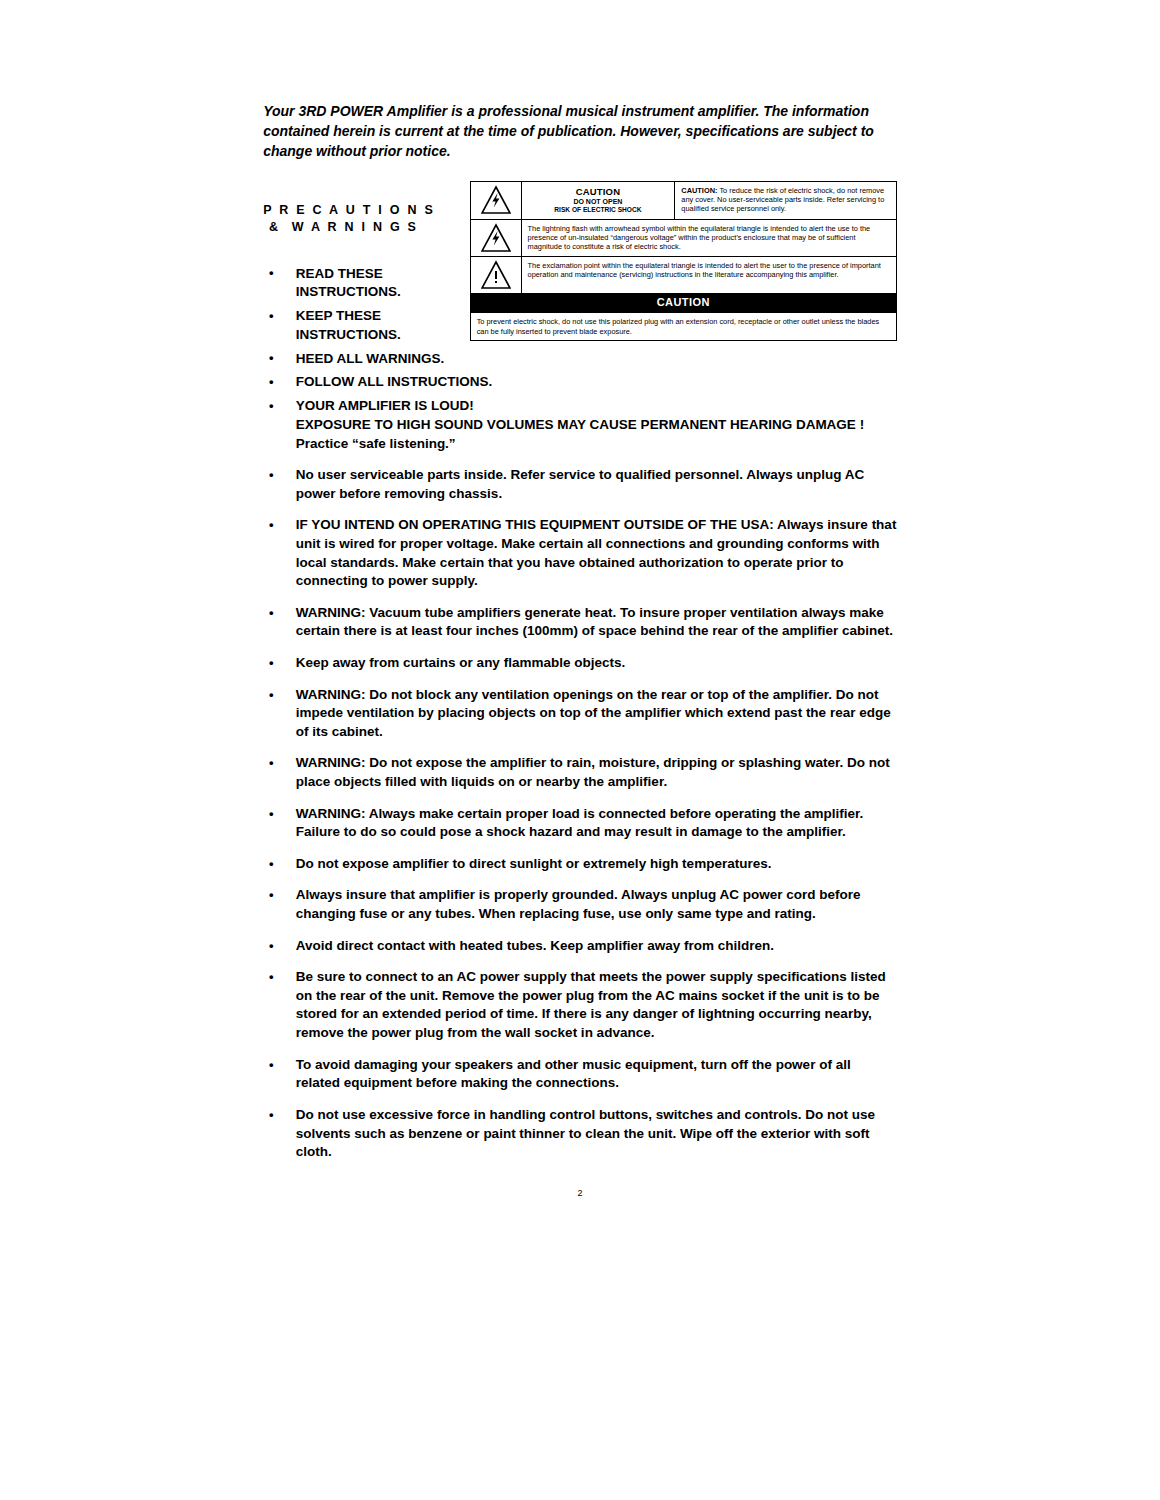Your 3RD POWER Amplifier is a professional musical instrument amplifier. The information contained herein is current at the time of publication. However, specifications are subject to change without prior notice.
CAUTION DO NOT OPEN RISK OF ELECTRIC SHOCK
CAUTION: To reduce the risk of electric shock, do not remove any cover. No user-serviceable parts inside. Refer servicing to qualified service personnel only.
The lightning flash with arrowhead symbol within the equilateral triangle is intended to alert the use to the presence of un-insulated “dangerous voltage” within the product’s enclosure that may be of sufficient magnitude to constitute a risk of electric shock.
The exclamation point within the equilateral triangle is intended to alert the user to the presence of important operation and maintenance (servicing) instructions in the literature accompanying this amplifier.
CAUTION
To prevent electric shock, do not use this polarized plug with an extension cord, receptacle or other outlet unless the blades can be fully inserted to prevent blade exposure.
P R E C A U T I O N S & W A R N I N G S
READ THESE INSTRUCTIONS.
KEEP THESE INSTRUCTIONS.
HEED ALL WARNINGS.
FOLLOW ALL INSTRUCTIONS.
YOUR AMPLIFIER IS LOUD!EXPOSURE TO HIGH SOUND VOLUMES MAY CAUSE PERMANENT HEARING DAMAGE !Practice “safe listening.”
No user serviceable parts inside. Refer service to qualified personnel. Always unplug AC power before removing chassis.
IF YOU INTEND ON OPERATING THIS EQUIPMENT OUTSIDE OF THE USA: Always insure that unit is wired for proper voltage. Make certain all connections and grounding conforms with local standards. Make certain that you have obtained authorization to operate prior to connecting to power supply.
WARNING: Vacuum tube amplifiers generate heat. To insure proper ventilation always make certain there is at least four inches (100mm) of space behind the rear of the amplifier cabinet.
Keep away from curtains or any flammable objects.
WARNING: Do not block any ventilation openings on the rear or top of the amplifier. Do not impede ventilation by placing objects on top of the amplifier which extend past the rear edge of its cabinet.
WARNING: Do not expose the amplifier to rain, moisture, dripping or splashing water. Do not place objects filled with liquids on or nearby the amplifier.
WARNING: Always make certain proper load is connected before operating the amplifier. Failure to do so could pose a shock hazard and may result in damage to the amplifier.
Do not expose amplifier to direct sunlight or extremely high temperatures.
Always insure that amplifier is properly grounded. Always unplug AC power cord before changing fuse or any tubes. When replacing fuse, use only same type and rating.
Avoid direct contact with heated tubes. Keep amplifier away from children.
Be sure to connect to an AC power supply that meets the power supply specifications listed on the rear of the unit. Remove the power plug from the AC mains socket if the unit is to be stored for an extended period of time. If there is any danger of lightning occurring nearby, remove the power plug from the wall socket in advance.
To avoid damaging your speakers and other music equipment, turn off the power of all related equipment before making the connections.
Do not use excessive force in handling control buttons, switches and controls. Do not use solvents such as benzene or paint thinner to clean the unit. Wipe off the exterior with soft cloth.
2